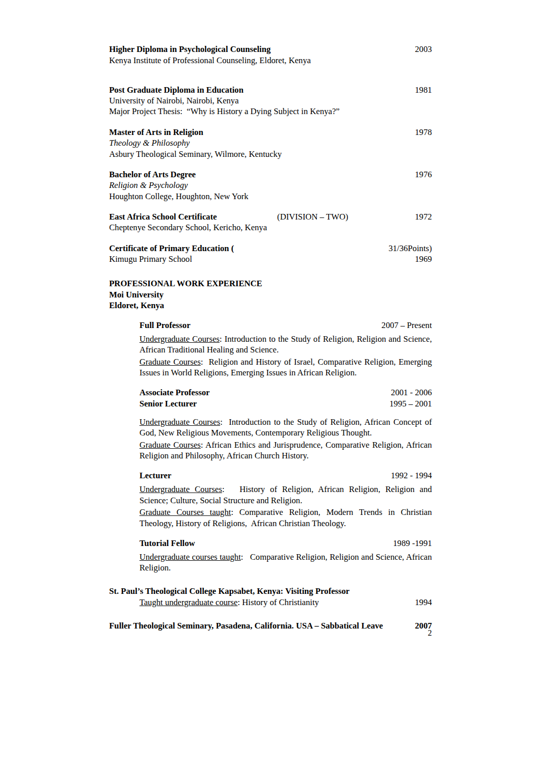Higher Diploma in Psychological Counseling 2003
Kenya Institute of Professional Counseling, Eldoret, Kenya
Post Graduate Diploma in Education 1981
University of Nairobi, Nairobi, Kenya Major Project Thesis: “Why is History a Dying Subject in Kenya?”
Master of Arts in Religion 1978
Theology & Philosophy Asbury Theological Seminary, Wilmore, Kentucky
Bachelor of Arts Degree 1976
Religion & Psychology Houghton College, Houghton, New York
East Africa School Certificate (DIVISION – TWO) 1972
Cheptenye Secondary School, Kericho, Kenya
Certificate of Primary Education (31/36Points)
Kimugu Primary School 1969
PROFESSIONAL WORK EXPERIENCE
Moi University
Eldoret, Kenya
Full Professor 2007 – Present
Undergraduate Courses: Introduction to the Study of Religion, Religion and Science, African Traditional Healing and Science.
Graduate Courses: Religion and History of Israel, Comparative Religion, Emerging Issues in World Religions, Emerging Issues in African Religion.
Associate Professor 2001 - 2006
Senior Lecturer 1995 – 2001
Undergraduate Courses: Introduction to the Study of Religion, African Concept of God, New Religious Movements, Contemporary Religious Thought.
Graduate Courses: African Ethics and Jurisprudence, Comparative Religion, African Religion and Philosophy, African Church History.
Lecturer 1992 - 1994
Undergraduate Courses: History of Religion, African Religion, Religion and Science; Culture, Social Structure and Religion.
Graduate Courses taught: Comparative Religion, Modern Trends in Christian Theology, History of Religions, African Christian Theology.
Tutorial Fellow 1989 -1991
Undergraduate courses taught: Comparative Religion, Religion and Science, African Religion.
St. Paul’s Theological College Kapsabet, Kenya: Visiting Professor
Taught undergraduate course: History of Christianity 1994
Fuller Theological Seminary, Pasadena, California. USA – Sabbatical Leave 2007
2